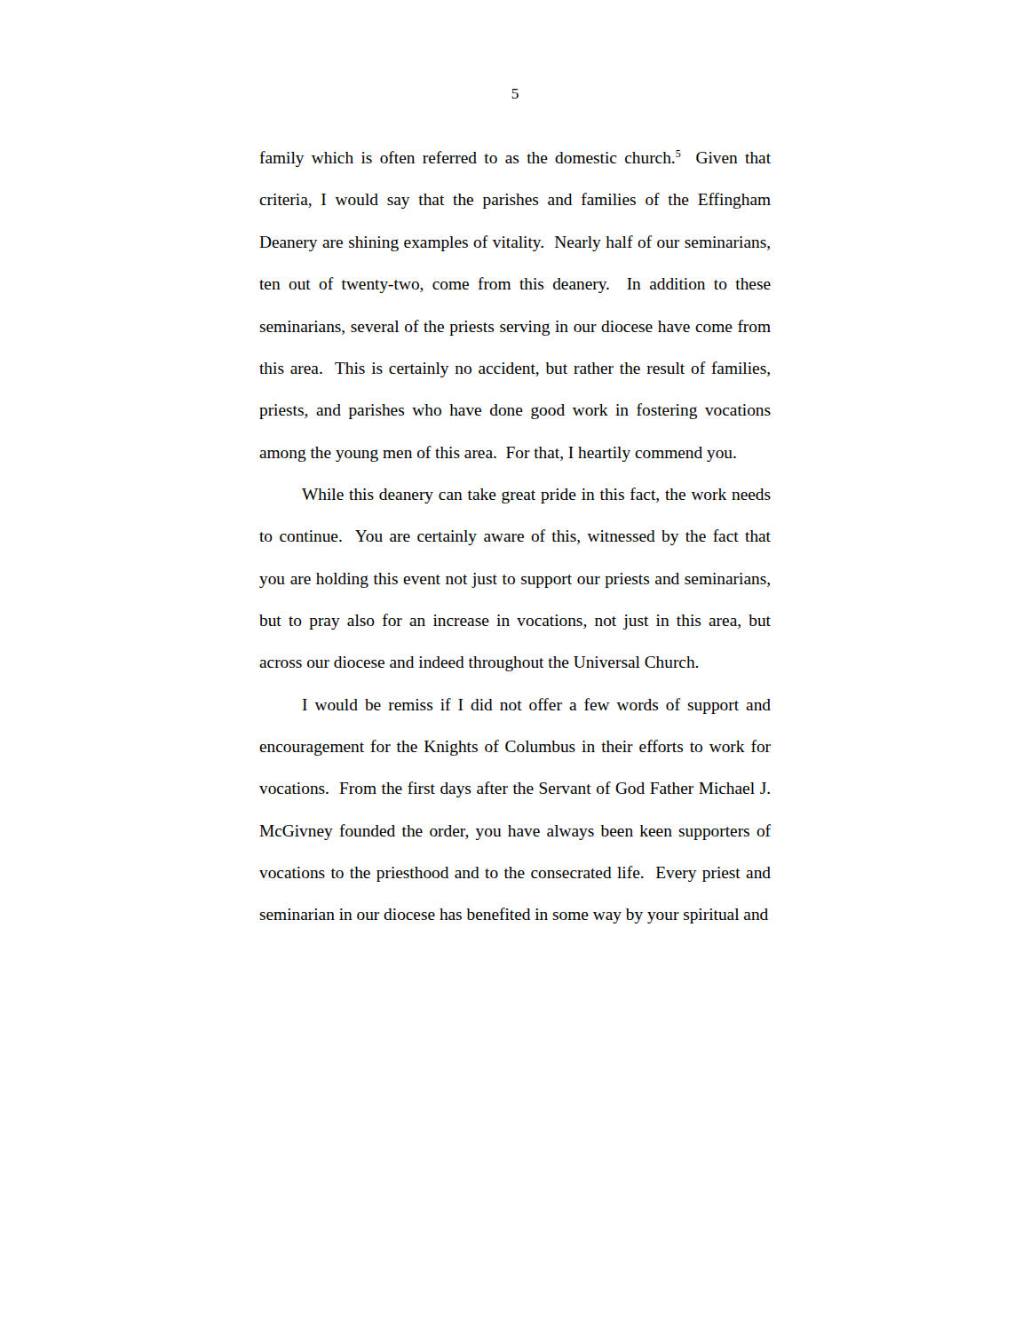5
family which is often referred to as the domestic church.5 Given that criteria, I would say that the parishes and families of the Effingham Deanery are shining examples of vitality. Nearly half of our seminarians, ten out of twenty-two, come from this deanery. In addition to these seminarians, several of the priests serving in our diocese have come from this area. This is certainly no accident, but rather the result of families, priests, and parishes who have done good work in fostering vocations among the young men of this area. For that, I heartily commend you.
While this deanery can take great pride in this fact, the work needs to continue. You are certainly aware of this, witnessed by the fact that you are holding this event not just to support our priests and seminarians, but to pray also for an increase in vocations, not just in this area, but across our diocese and indeed throughout the Universal Church.
I would be remiss if I did not offer a few words of support and encouragement for the Knights of Columbus in their efforts to work for vocations. From the first days after the Servant of God Father Michael J. McGivney founded the order, you have always been keen supporters of vocations to the priesthood and to the consecrated life. Every priest and seminarian in our diocese has benefited in some way by your spiritual and